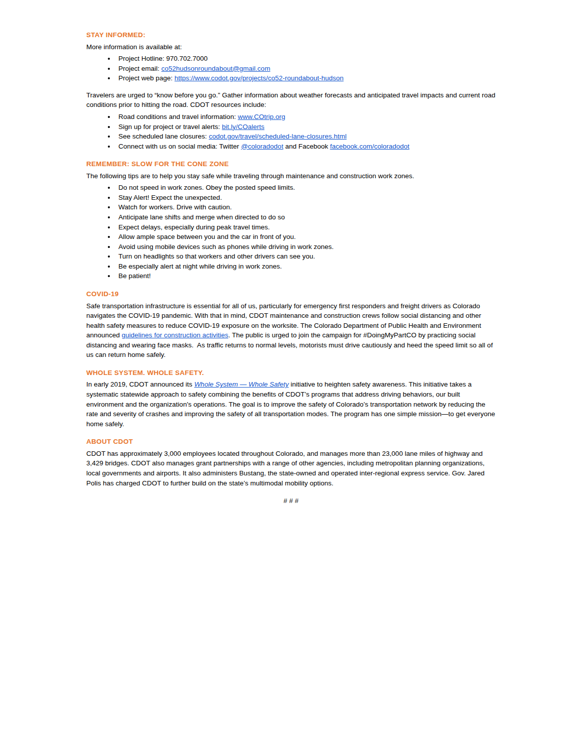STAY INFORMED:
More information is available at:
Project Hotline: 970.702.7000
Project email: co52hudsonroundabout@gmail.com
Project web page: https://www.codot.gov/projects/co52-roundabout-hudson
Travelers are urged to “know before you go.” Gather information about weather forecasts and anticipated travel impacts and current road conditions prior to hitting the road. CDOT resources include:
Road conditions and travel information: www.COtrip.org
Sign up for project or travel alerts: bit.ly/COalerts
See scheduled lane closures: codot.gov/travel/scheduled-lane-closures.html
Connect with us on social media: Twitter @coloradodot and Facebook facebook.com/coloradodot
REMEMBER: SLOW FOR THE CONE ZONE
The following tips are to help you stay safe while traveling through maintenance and construction work zones.
Do not speed in work zones. Obey the posted speed limits.
Stay Alert! Expect the unexpected.
Watch for workers. Drive with caution.
Anticipate lane shifts and merge when directed to do so
Expect delays, especially during peak travel times.
Allow ample space between you and the car in front of you.
Avoid using mobile devices such as phones while driving in work zones.
Turn on headlights so that workers and other drivers can see you.
Be especially alert at night while driving in work zones.
Be patient!
COVID-19
Safe transportation infrastructure is essential for all of us, particularly for emergency first responders and freight drivers as Colorado navigates the COVID-19 pandemic. With that in mind, CDOT maintenance and construction crews follow social distancing and other health safety measures to reduce COVID-19 exposure on the worksite. The Colorado Department of Public Health and Environment announced guidelines for construction activities. The public is urged to join the campaign for #DoingMyPartCO by practicing social distancing and wearing face masks. As traffic returns to normal levels, motorists must drive cautiously and heed the speed limit so all of us can return home safely.
WHOLE SYSTEM. WHOLE SAFETY.
In early 2019, CDOT announced its Whole System — Whole Safety initiative to heighten safety awareness. This initiative takes a systematic statewide approach to safety combining the benefits of CDOT’s programs that address driving behaviors, our built environment and the organization's operations. The goal is to improve the safety of Colorado’s transportation network by reducing the rate and severity of crashes and improving the safety of all transportation modes. The program has one simple mission—to get everyone home safely.
ABOUT CDOT
CDOT has approximately 3,000 employees located throughout Colorado, and manages more than 23,000 lane miles of highway and 3,429 bridges. CDOT also manages grant partnerships with a range of other agencies, including metropolitan planning organizations, local governments and airports. It also administers Bustang, the state-owned and operated inter-regional express service. Gov. Jared Polis has charged CDOT to further build on the state’s multimodal mobility options.
# # #